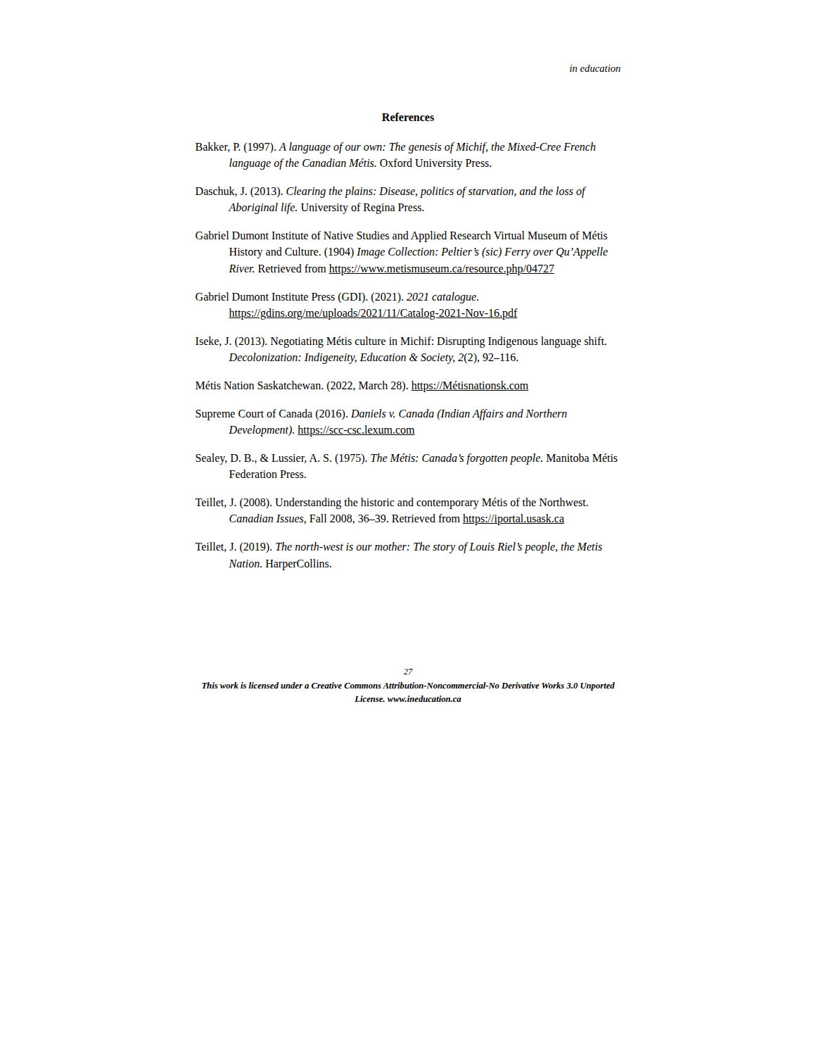in education
References
Bakker, P. (1997). A language of our own: The genesis of Michif, the Mixed-Cree French language of the Canadian Métis. Oxford University Press.
Daschuk, J. (2013). Clearing the plains: Disease, politics of starvation, and the loss of Aboriginal life. University of Regina Press.
Gabriel Dumont Institute of Native Studies and Applied Research Virtual Museum of Métis History and Culture. (1904) Image Collection: Peltier’s (sic) Ferry over Qu’Appelle River. Retrieved from https://www.metismuseum.ca/resource.php/04727
Gabriel Dumont Institute Press (GDI). (2021). 2021 catalogue. https://gdins.org/me/uploads/2021/11/Catalog-2021-Nov-16.pdf
Iseke, J. (2013). Negotiating Métis culture in Michif: Disrupting Indigenous language shift. Decolonization: Indigeneity, Education & Society, 2(2), 92–116.
Métis Nation Saskatchewan. (2022, March 28). https://Métisnationsk.com
Supreme Court of Canada (2016). Daniels v. Canada (Indian Affairs and Northern Development). https://scc-csc.lexum.com
Sealey, D. B., & Lussier, A. S. (1975). The Métis: Canada’s forgotten people. Manitoba Métis Federation Press.
Teillet, J. (2008). Understanding the historic and contemporary Métis of the Northwest. Canadian Issues, Fall 2008, 36–39. Retrieved from https://iportal.usask.ca
Teillet, J. (2019). The north-west is our mother: The story of Louis Riel’s people, the Metis Nation. HarperCollins.
27
This work is licensed under a Creative Commons Attribution-Noncommercial-No Derivative Works 3.0 Unported License. www.ineducation.ca